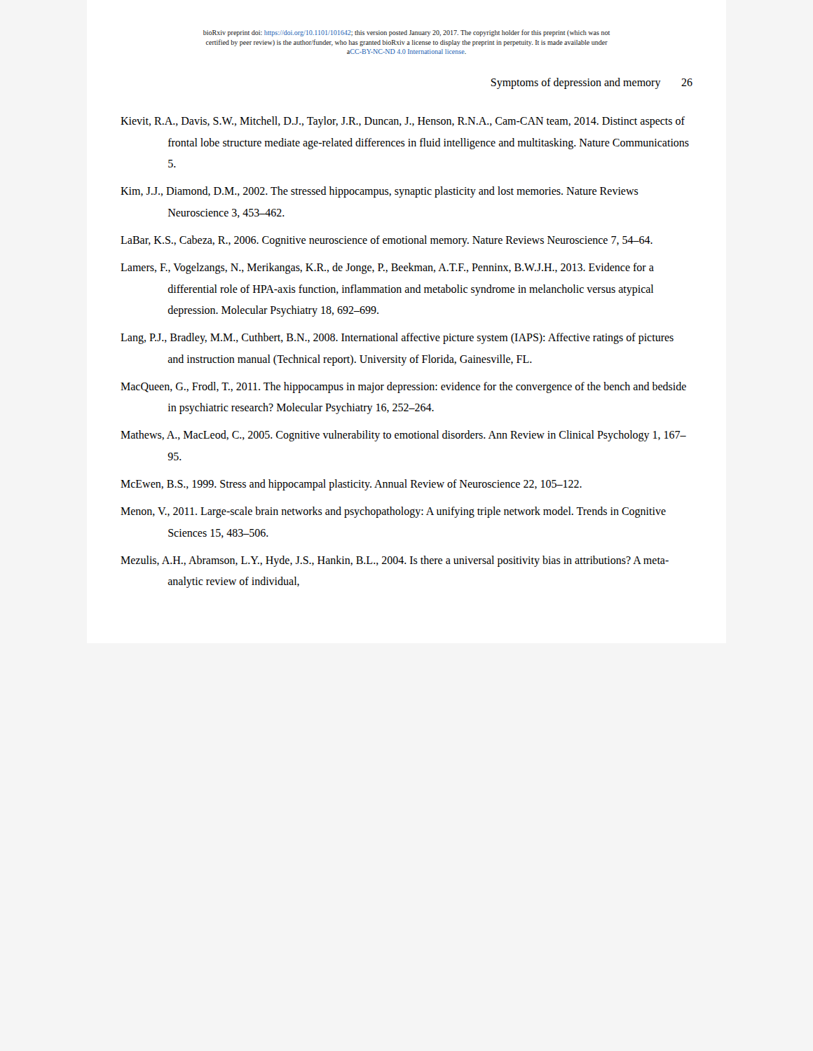bioRxiv preprint doi: https://doi.org/10.1101/101642; this version posted January 20, 2017. The copyright holder for this preprint (which was not
certified by peer review) is the author/funder, who has granted bioRxiv a license to display the preprint in perpetuity. It is made available under
aCC-BY-NC-ND 4.0 International license.
Symptoms of depression and memory 26
Kievit, R.A., Davis, S.W., Mitchell, D.J., Taylor, J.R., Duncan, J., Henson, R.N.A., Cam-CAN team, 2014. Distinct aspects of frontal lobe structure mediate age-related differences in fluid intelligence and multitasking. Nature Communications 5.
Kim, J.J., Diamond, D.M., 2002. The stressed hippocampus, synaptic plasticity and lost memories. Nature Reviews Neuroscience 3, 453–462.
LaBar, K.S., Cabeza, R., 2006. Cognitive neuroscience of emotional memory. Nature Reviews Neuroscience 7, 54–64.
Lamers, F., Vogelzangs, N., Merikangas, K.R., de Jonge, P., Beekman, A.T.F., Penninx, B.W.J.H., 2013. Evidence for a differential role of HPA-axis function, inflammation and metabolic syndrome in melancholic versus atypical depression. Molecular Psychiatry 18, 692–699.
Lang, P.J., Bradley, M.M., Cuthbert, B.N., 2008. International affective picture system (IAPS): Affective ratings of pictures and instruction manual (Technical report). University of Florida, Gainesville, FL.
MacQueen, G., Frodl, T., 2011. The hippocampus in major depression: evidence for the convergence of the bench and bedside in psychiatric research? Molecular Psychiatry 16, 252–264.
Mathews, A., MacLeod, C., 2005. Cognitive vulnerability to emotional disorders. Ann Review in Clinical Psychology 1, 167–95.
McEwen, B.S., 1999. Stress and hippocampal plasticity. Annual Review of Neuroscience 22, 105–122.
Menon, V., 2011. Large-scale brain networks and psychopathology: A unifying triple network model. Trends in Cognitive Sciences 15, 483–506.
Mezulis, A.H., Abramson, L.Y., Hyde, J.S., Hankin, B.L., 2004. Is there a universal positivity bias in attributions? A meta-analytic review of individual,